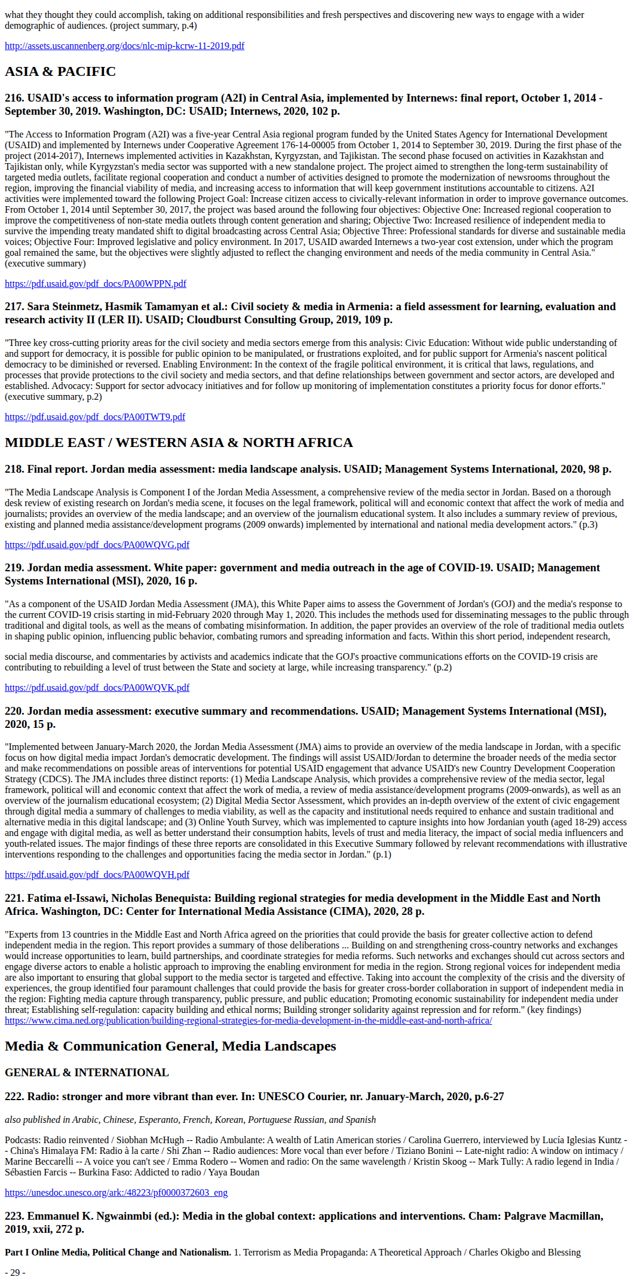what they thought they could accomplish, taking on additional responsibilities and fresh perspectives and discovering new ways to engage with a wider demographic of audiences. (project summary, p.4)
http://assets.uscannenberg.org/docs/nlc-mip-kcrw-11-2019.pdf
ASIA & PACIFIC
216. USAID's access to information program (A2I) in Central Asia, implemented by Internews: final report, October 1, 2014 - September 30, 2019. Washington, DC: USAID; Internews, 2020, 102 p.
"The Access to Information Program (A2I) was a five-year Central Asia regional program funded by the United States Agency for International Development (USAID) and implemented by Internews under Cooperative Agreement 176-14-00005 from October 1, 2014 to September 30, 2019. During the first phase of the project (2014-2017), Internews implemented activities in Kazakhstan, Kyrgyzstan, and Tajikistan. The second phase focused on activities in Kazakhstan and Tajikistan only, while Kyrgyzstan's media sector was supported with a new standalone project. The project aimed to strengthen the long-term sustainability of targeted media outlets, facilitate regional cooperation and conduct a number of activities designed to promote the modernization of newsrooms throughout the region, improving the financial viability of media, and increasing access to information that will keep government institutions accountable to citizens. A2I activities were implemented toward the following Project Goal: Increase citizen access to civically-relevant information in order to improve governance outcomes. From October 1, 2014 until September 30, 2017, the project was based around the following four objectives: Objective One: Increased regional cooperation to improve the competitiveness of non-state media outlets through content generation and sharing; Objective Two: Increased resilience of independent media to survive the impending treaty mandated shift to digital broadcasting across Central Asia; Objective Three: Professional standards for diverse and sustainable media voices; Objective Four: Improved legislative and policy environment. In 2017, USAID awarded Internews a two-year cost extension, under which the program goal remained the same, but the objectives were slightly adjusted to reflect the changing environment and needs of the media community in Central Asia." (executive summary)
https://pdf.usaid.gov/pdf_docs/PA00WPPN.pdf
217. Sara Steinmetz, Hasmik Tamamyan et al.: Civil society & media in Armenia: a field assessment for learning, evaluation and research activity II (LER II). USAID; Cloudburst Consulting Group, 2019, 109 p.
"Three key cross-cutting priority areas for the civil society and media sectors emerge from this analysis: Civic Education: Without wide public understanding of and support for democracy, it is possible for public opinion to be manipulated, or frustrations exploited, and for public support for Armenia's nascent political democracy to be diminished or reversed. Enabling Environment: In the context of the fragile political environment, it is critical that laws, regulations, and processes that provide protections to the civil society and media sectors, and that define relationships between government and sector actors, are developed and established. Advocacy: Support for sector advocacy initiatives and for follow up monitoring of implementation constitutes a priority focus for donor efforts." (executive summary, p.2)
https://pdf.usaid.gov/pdf_docs/PA00TWT9.pdf
MIDDLE EAST / WESTERN ASIA & NORTH AFRICA
218. Final report. Jordan media assessment: media landscape analysis. USAID; Management Systems International, 2020, 98 p.
"The Media Landscape Analysis is Component I of the Jordan Media Assessment, a comprehensive review of the media sector in Jordan. Based on a thorough desk review of existing research on Jordan's media scene, it focuses on the legal framework, political will and economic context that affect the work of media and journalists; provides an overview of the media landscape; and an overview of the journalism educational system. It also includes a summary review of previous, existing and planned media assistance/development programs (2009 onwards) implemented by international and national media development actors." (p.3)
https://pdf.usaid.gov/pdf_docs/PA00WQVG.pdf
219. Jordan media assessment. White paper: government and media outreach in the age of COVID-19. USAID; Management Systems International (MSI), 2020, 16 p.
"As a component of the USAID Jordan Media Assessment (JMA), this White Paper aims to assess the Government of Jordan's (GOJ) and the media's response to the current COVID-19 crisis starting in mid-February 2020 through May 1, 2020. This includes the methods used for disseminating messages to the public through traditional and digital tools, as well as the means of combating misinformation. In addition, the paper provides an overview of the role of traditional media outlets in shaping public opinion, influencing public behavior, combating rumors and spreading information and facts. Within this short period, independent research,
social media discourse, and commentaries by activists and academics indicate that the GOJ's proactive communications efforts on the COVID-19 crisis are contributing to rebuilding a level of trust between the State and society at large, while increasing transparency." (p.2)
https://pdf.usaid.gov/pdf_docs/PA00WQVK.pdf
220. Jordan media assessment: executive summary and recommendations. USAID; Management Systems International (MSI), 2020, 15 p.
"Implemented between January-March 2020, the Jordan Media Assessment (JMA) aims to provide an overview of the media landscape in Jordan, with a specific focus on how digital media impact Jordan's democratic development. The findings will assist USAID/Jordan to determine the broader needs of the media sector and make recommendations on possible areas of interventions for potential USAID engagement that advance USAID's new Country Development Cooperation Strategy (CDCS). The JMA includes three distinct reports: (1) Media Landscape Analysis, which provides a comprehensive review of the media sector, legal framework, political will and economic context that affect the work of media, a review of media assistance/development programs (2009-onwards), as well as an overview of the journalism educational ecosystem; (2) Digital Media Sector Assessment, which provides an in-depth overview of the extent of civic engagement through digital media a summary of challenges to media viability, as well as the capacity and institutional needs required to enhance and sustain traditional and alternative media in this digital landscape; and (3) Online Youth Survey, which was implemented to capture insights into how Jordanian youth (aged 18-29) access and engage with digital media, as well as better understand their consumption habits, levels of trust and media literacy, the impact of social media influencers and youth-related issues. The major findings of these three reports are consolidated in this Executive Summary followed by relevant recommendations with illustrative interventions responding to the challenges and opportunities facing the media sector in Jordan." (p.1)
https://pdf.usaid.gov/pdf_docs/PA00WQVH.pdf
221. Fatima el-Issawi, Nicholas Benequista: Building regional strategies for media development in the Middle East and North Africa. Washington, DC: Center for International Media Assistance (CIMA), 2020, 28 p.
"Experts from 13 countries in the Middle East and North Africa agreed on the priorities that could provide the basis for greater collective action to defend independent media in the region. This report provides a summary of those deliberations ... Building on and strengthening cross-country networks and exchanges would increase opportunities to learn, build partnerships, and coordinate strategies for media reforms. Such networks and exchanges should cut across sectors and engage diverse actors to enable a holistic approach to improving the enabling environment for media in the region. Strong regional voices for independent media are also important to ensuring that global support to the media sector is targeted and effective. Taking into account the complexity of the crisis and the diversity of experiences, the group identified four paramount challenges that could provide the basis for greater cross-border collaboration in support of independent media in the region: Fighting media capture through transparency, public pressure, and public education; Promoting economic sustainability for independent media under threat; Establishing self-regulation: capacity building and ethical norms; Building stronger solidarity against repression and for reform." (key findings) https://www.cima.ned.org/publication/building-regional-strategies-for-media-development-in-the-middle-east-and-north-africa/
Media & Communication General, Media Landscapes
GENERAL & INTERNATIONAL
222. Radio: stronger and more vibrant than ever. In: UNESCO Courier, nr. January-March, 2020, p.6-27
also published in Arabic, Chinese, Esperanto, French, Korean, Portuguese Russian, and Spanish
Podcasts: Radio reinvented / Siobhan McHugh -- Radio Ambulante: A wealth of Latin American stories / Carolina Guerrero, interviewed by Lucía Iglesias Kuntz -- China's Himalaya FM: Radio à la carte / Shi Zhan -- Radio audiences: More vocal than ever before / Tiziano Bonini -- Late-night radio: A window on intimacy / Marine Beccarelli -- A voice you can't see / Emma Rodero -- Women and radio: On the same wavelength / Kristin Skoog -- Mark Tully: A radio legend in India / Sébastien Farcis -- Burkina Faso: Addicted to radio / Yaya Boudan
https://unesdoc.unesco.org/ark:/48223/pf0000372603_eng
223. Emmanuel K. Ngwainmbi (ed.): Media in the global context: applications and interventions. Cham: Palgrave Macmillan, 2019, xxii, 272 p.
Part I Online Media, Political Change and Nationalism. 1. Terrorism as Media Propaganda: A Theoretical Approach / Charles Okigbo and Blessing
- 29 -